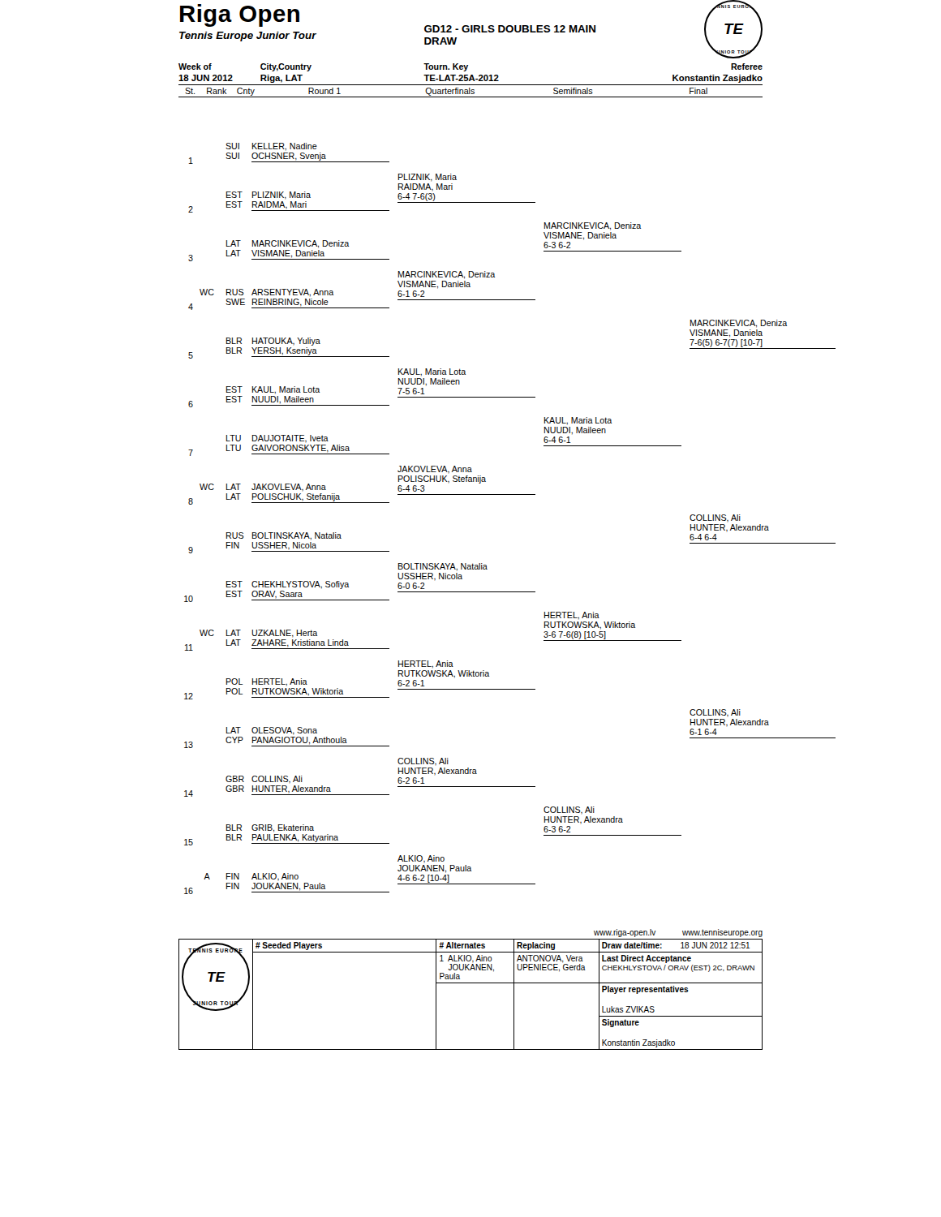Riga Open
Tennis Europe Junior Tour
GD12 - GIRLS DOUBLES 12 MAIN DRAW
TENNIS EUROPE
TE
JUNIOR TOUR
Week of
City,Country
Tourn. Key
Referee
18 JUN 2012
Riga, LAT
TE-LAT-25A-2012
Konstantin Zasjadko
St.
Rank
Cnty
Round 1
Quarterfinals
Semifinals
Final
1
SUI
SUI
KELLER, Nadine
OCHSNER, Svenja
2
EST
EST
PLIZNIK, Maria
RAIDMA, Mari
3
LAT
LAT
MARCINKEVICA, Deniza
VISMANE, Daniela
4
WC
RUS
SWE
ARSENTYEVA, Anna
REINBRING, Nicole
5
BLR
BLR
HATOUKA, Yuliya
YERSH, Kseniya
6
EST
EST
KAUL, Maria Lota
NUUDI, Maileen
7
LTU
LTU
DAUJOTAITE, Iveta
GAIVORONSKYTE, Alisa
8
WC
LAT
LAT
JAKOVLEVA, Anna
POLISCHUK, Stefanija
9
RUS
FIN
BOLTINSKAYA, Natalia
USSHER, Nicola
10
EST
EST
CHEKHLYSTOVA, Sofiya
ORAV, Saara
11
WC
LAT
LAT
UZKALNE, Herta
ZAHARE, Kristiana Linda
12
POL
POL
HERTEL, Ania
RUTKOWSKA, Wiktoria
13
LAT
CYP
OLESOVA, Sona
PANAGIOTOU, Anthoula
14
GBR
GBR
COLLINS, Ali
HUNTER, Alexandra
15
BLR
BLR
GRIB, Ekaterina
PAULENKA, Katyarina
16
A
FIN
FIN
ALKIO, Aino
JOUKANEN, Paula
PLIZNIK, Maria
RAIDMA, Mari
6-4 7-6(3)
MARCINKEVICA, Deniza
VISMANE, Daniela
6-1 6-2
KAUL, Maria Lota
NUUDI, Maileen
7-5 6-1
JAKOVLEVA, Anna
POLISCHUK, Stefanija
6-4 6-3
BOLTINSKAYA, Natalia
USSHER, Nicola
6-0 6-2
HERTEL, Ania
RUTKOWSKA, Wiktoria
6-2 6-1
COLLINS, Ali
HUNTER, Alexandra
6-2 6-1
ALKIO, Aino
JOUKANEN, Paula
4-6 6-2 [10-4]
MARCINKEVICA, Deniza
VISMANE, Daniela
6-3 6-2
KAUL, Maria Lota
NUUDI, Maileen
6-4 6-1
HERTEL, Ania
RUTKOWSKA, Wiktoria
3-6 7-6(8) [10-5]
COLLINS, Ali
HUNTER, Alexandra
6-3 6-2
MARCINKEVICA, Deniza
VISMANE, Daniela
7-6(5) 6-7(7) [10-7]
COLLINS, Ali
HUNTER, Alexandra
6-1 6-4
COLLINS, Ali
HUNTER, Alexandra
6-4 6-4
www.riga-open.lv www.tenniseurope.org
| TENNIS EUROPE TE JUNIOR TOUR | # Seeded Players | # Alternates | Replacing | Draw date/time: 18 JUN 2012 12:51 |
| | 1 ALKIO, Aino JOUKANEN, Paula | ANTONOVA, Vera UPENIECE, Gerda | Last Direct Acceptance CHEKHLYSTOVA / ORAV (EST) 2C, DRAWN |
| | | Player representatives Lukas ZVIKAS |
| Signature Konstantin Zasjadko |